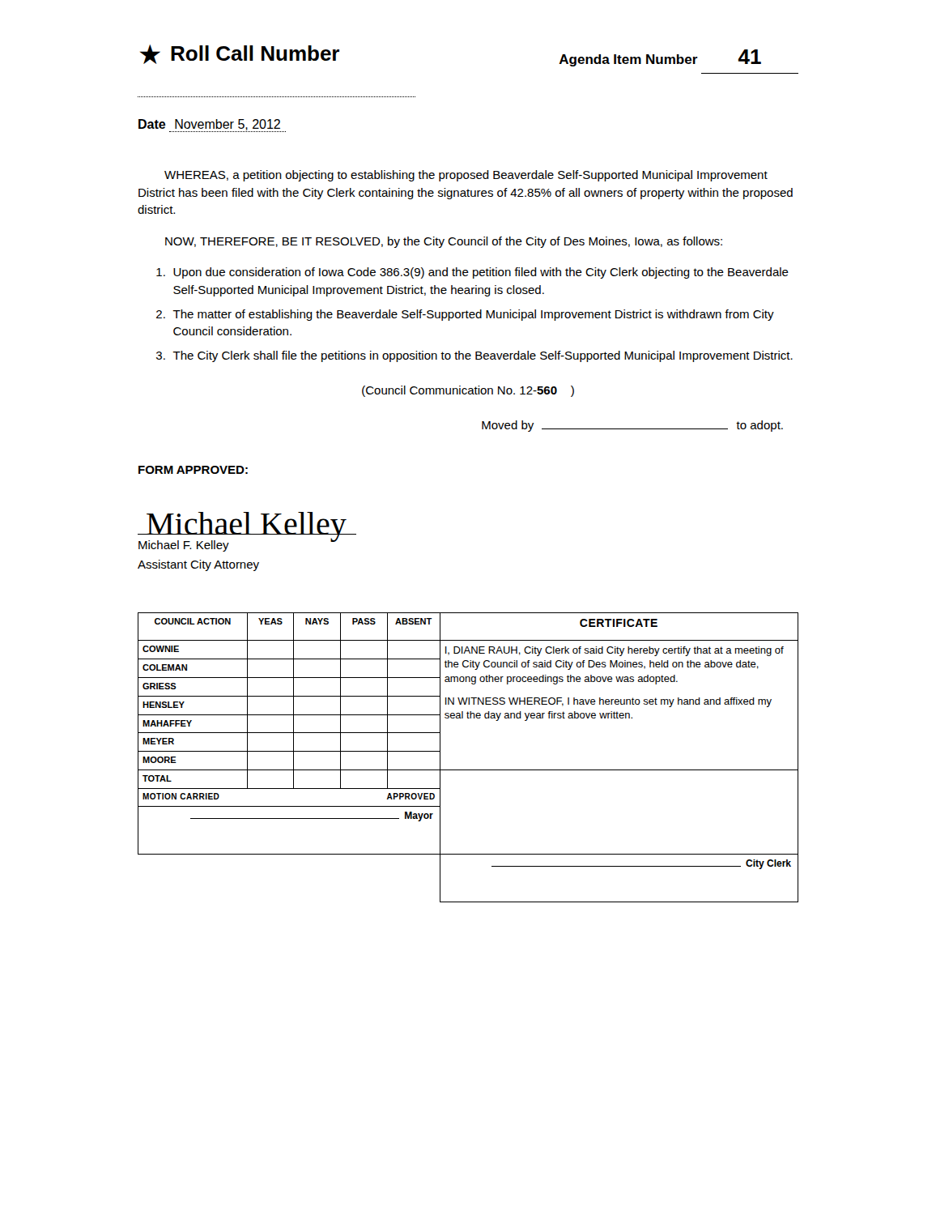★ Roll Call Number
Agenda Item Number
41
Date November 5, 2012
WHEREAS, a petition objecting to establishing the proposed Beaverdale Self-Supported Municipal Improvement District has been filed with the City Clerk containing the signatures of 42.85% of all owners of property within the proposed district.
NOW, THEREFORE, BE IT RESOLVED, by the City Council of the City of Des Moines, Iowa, as follows:
Upon due consideration of Iowa Code 386.3(9) and the petition filed with the City Clerk objecting to the Beaverdale Self-Supported Municipal Improvement District, the hearing is closed.
The matter of establishing the Beaverdale Self-Supported Municipal Improvement District is withdrawn from City Council consideration.
The City Clerk shall file the petitions in opposition to the Beaverdale Self-Supported Municipal Improvement District.
(Council Communication No. 12-560 )
Moved by to adopt.
FORM APPROVED:
Michael Kelley
Michael F. Kelley
Assistant City Attorney
| COUNCIL ACTION | YEAS | NAYS | PASS | ABSENT | CERTIFICATE |
| --- | --- | --- | --- | --- | --- |
| COWNIE | | | | | I, DIANE RAUH, City Clerk of said City hereby certify that at a meeting of the City Council of said City of Des Moines, held on the above date, among other proceedings the above was adopted. IN WITNESS WHEREOF, I have hereunto set my hand and affixed my seal the day and year first above written. |
| COLEMAN | | | | |
| GRIESS | | | | |
| HENSLEY | | | | |
| MAHAFFEY | | | | |
| MEYER | | | | |
| MOORE | | | | |
| TOTAL | | | | | |
| MOTION CARRIED | APPROVED |
| Mayor |
| | City Clerk |